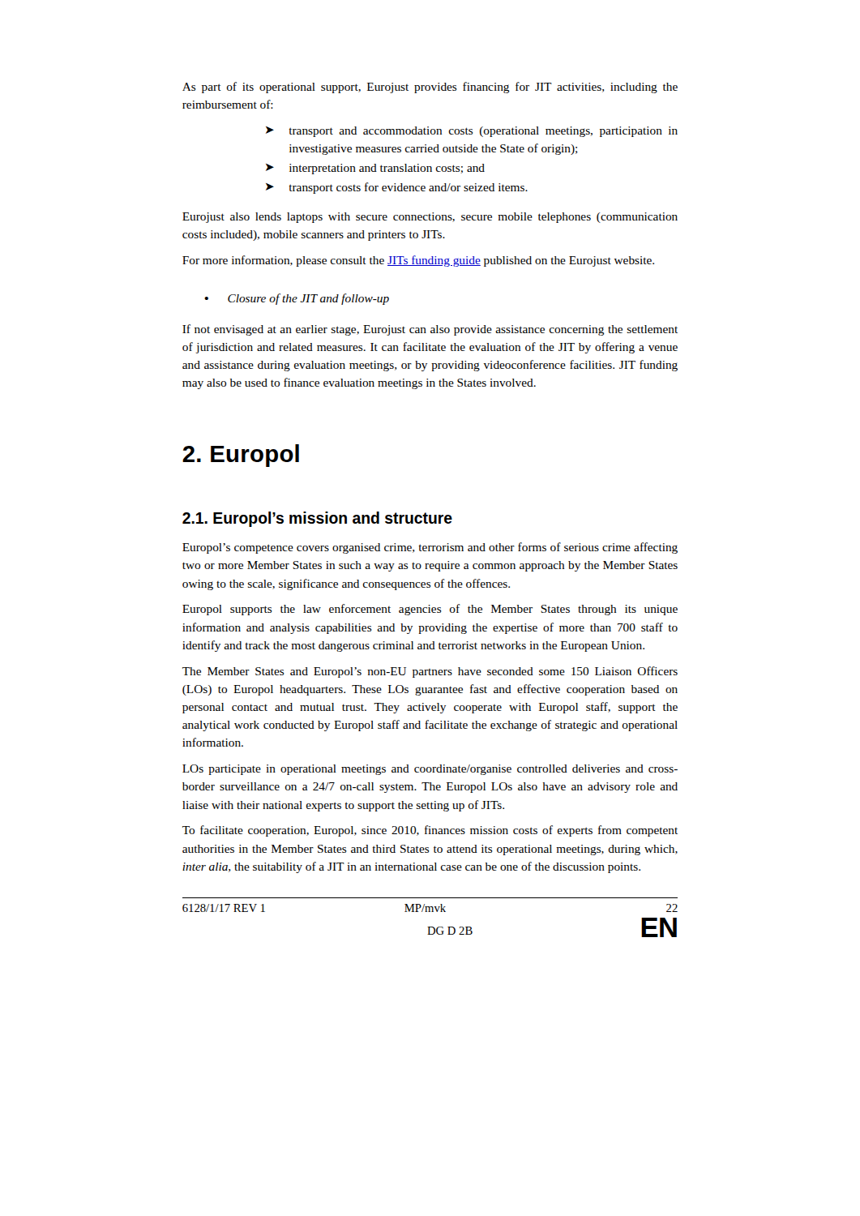As part of its operational support, Eurojust provides financing for JIT activities, including the reimbursement of:
transport and accommodation costs (operational meetings, participation in investigative measures carried outside the State of origin);
interpretation and translation costs; and
transport costs for evidence and/or seized items.
Eurojust also lends laptops with secure connections, secure mobile telephones (communication costs included), mobile scanners and printers to JITs.
For more information, please consult the JITs funding guide published on the Eurojust website.
Closure of the JIT and follow-up
If not envisaged at an earlier stage, Eurojust can also provide assistance concerning the settlement of jurisdiction and related measures. It can facilitate the evaluation of the JIT by offering a venue and assistance during evaluation meetings, or by providing videoconference facilities. JIT funding may also be used to finance evaluation meetings in the States involved.
2. Europol
2.1. Europol’s mission and structure
Europol’s competence covers organised crime, terrorism and other forms of serious crime affecting two or more Member States in such a way as to require a common approach by the Member States owing to the scale, significance and consequences of the offences.
Europol supports the law enforcement agencies of the Member States through its unique information and analysis capabilities and by providing the expertise of more than 700 staff to identify and track the most dangerous criminal and terrorist networks in the European Union.
The Member States and Europol’s non-EU partners have seconded some 150 Liaison Officers (LOs) to Europol headquarters. These LOs guarantee fast and effective cooperation based on personal contact and mutual trust. They actively cooperate with Europol staff, support the analytical work conducted by Europol staff and facilitate the exchange of strategic and operational information.
LOs participate in operational meetings and coordinate/organise controlled deliveries and cross-border surveillance on a 24/7 on-call system. The Europol LOs also have an advisory role and liaise with their national experts to support the setting up of JITs.
To facilitate cooperation, Europol, since 2010, finances mission costs of experts from competent authorities in the Member States and third States to attend its operational meetings, during which, inter alia, the suitability of a JIT in an international case can be one of the discussion points.
6128/1/17 REV 1
MP/mvk
22
DG D 2B
EN